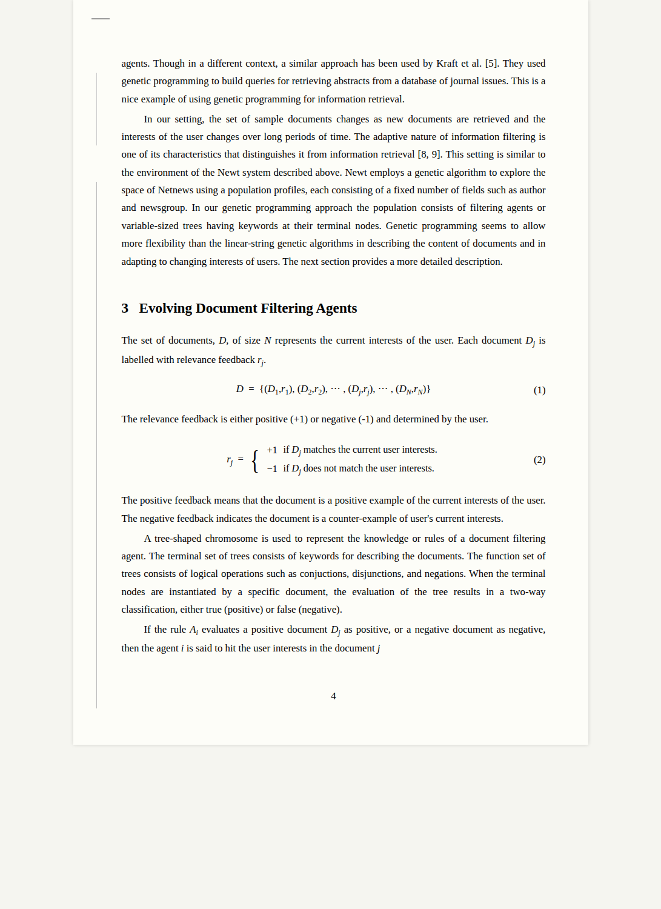agents. Though in a different context, a similar approach has been used by Kraft et al. [5]. They used genetic programming to build queries for retrieving abstracts from a database of journal issues. This is a nice example of using genetic programming for information retrieval.
In our setting, the set of sample documents changes as new documents are retrieved and the interests of the user changes over long periods of time. The adaptive nature of information filtering is one of its characteristics that distinguishes it from information retrieval [8, 9]. This setting is similar to the environment of the Newt system described above. Newt employs a genetic algorithm to explore the space of Netnews using a population profiles, each consisting of a fixed number of fields such as author and newsgroup. In our genetic programming approach the population consists of filtering agents or variable-sized trees having keywords at their terminal nodes. Genetic programming seems to allow more flexibility than the linear-string genetic algorithms in describing the content of documents and in adapting to changing interests of users. The next section provides a more detailed description.
3 Evolving Document Filtering Agents
The set of documents, D, of size N represents the current interests of the user. Each document Dj is labelled with relevance feedback rj.
D = {(D1,r1), (D2,r2), ··· , (Dj,rj), ··· , (DN,rN)} (1)
The relevance feedback is either positive (+1) or negative (-1) and determined by the user.
rj = {
| +1 | if D j matches the current user interests. |
| −1 | if D j does not match the user interests. |
(2)
The positive feedback means that the document is a positive example of the current interests of the user. The negative feedback indicates the document is a counter-example of user's current interests.
A tree-shaped chromosome is used to represent the knowledge or rules of a document filtering agent. The terminal set of trees consists of keywords for describing the documents. The function set of trees consists of logical operations such as conjuctions, disjunctions, and negations. When the terminal nodes are instantiated by a specific document, the evaluation of the tree results in a two-way classification, either true (positive) or false (negative).
If the rule Ai evaluates a positive document Dj as positive, or a negative document as negative, then the agent i is said to hit the user interests in the document j
4